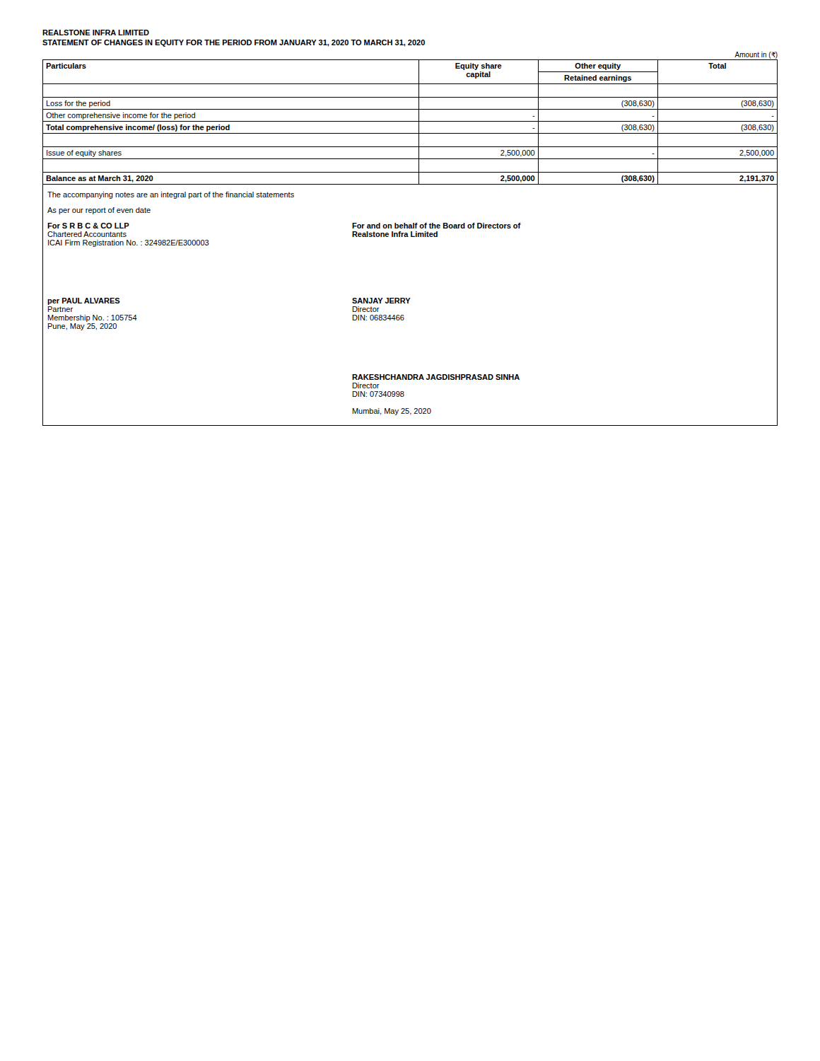REALSTONE INFRA LIMITED
STATEMENT OF CHANGES IN EQUITY FOR THE PERIOD FROM JANUARY 31, 2020 TO MARCH 31, 2020
Amount in (₹)
| Particulars | Equity share capital | Other equity | Total |
| --- | --- | --- | --- |
| Retained earnings |
| Loss for the period | | (308,630) | (308,630) |
| Other comprehensive income for the period | - | - | - |
| Total comprehensive income/ (loss) for the period | - | (308,630) | (308,630) |
| Issue of equity shares | 2,500,000 | - | 2,500,000 |
| Balance as at March 31, 2020 | 2,500,000 | (308,630) | 2,191,370 |
The accompanying notes are an integral part of the financial statements
As per our report of even date
| For S R B C & CO LLP Chartered Accountants ICAI Firm Registration No. : 324982E/E300003 | For and on behalf of the Board of Directors of Realstone Infra Limited |
| per PAUL ALVARES Partner Membership No. : 105754 Pune, May 25, 2020 | SANJAY JERRY Director DIN: 06834466 |
| | RAKESHCHANDRA JAGDISHPRASAD SINHA Director DIN: 07340998 Mumbai, May 25, 2020 |